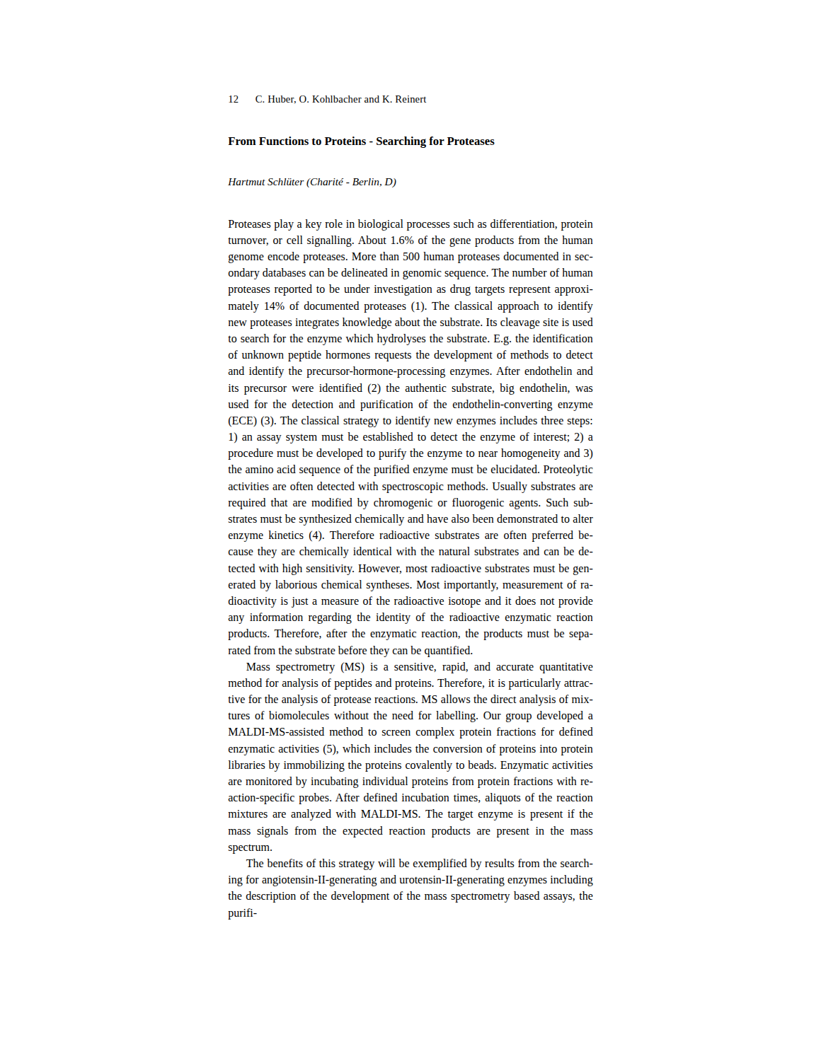12 C. Huber, O. Kohlbacher and K. Reinert
From Functions to Proteins - Searching for Proteases
Hartmut Schlüter (Charité - Berlin, D)
Proteases play a key role in biological processes such as differentiation, protein turnover, or cell signalling. About 1.6% of the gene products from the human genome encode proteases. More than 500 human proteases documented in secondary databases can be delineated in genomic sequence. The number of human proteases reported to be under investigation as drug targets represent approximately 14% of documented proteases (1). The classical approach to identify new proteases integrates knowledge about the substrate. Its cleavage site is used to search for the enzyme which hydrolyses the substrate. E.g. the identification of unknown peptide hormones requests the development of methods to detect and identify the precursor-hormone-processing enzymes. After endothelin and its precursor were identified (2) the authentic substrate, big endothelin, was used for the detection and purification of the endothelin-converting enzyme (ECE) (3). The classical strategy to identify new enzymes includes three steps: 1) an assay system must be established to detect the enzyme of interest; 2) a procedure must be developed to purify the enzyme to near homogeneity and 3) the amino acid sequence of the purified enzyme must be elucidated. Proteolytic activities are often detected with spectroscopic methods. Usually substrates are required that are modified by chromogenic or fluorogenic agents. Such substrates must be synthesized chemically and have also been demonstrated to alter enzyme kinetics (4). Therefore radioactive substrates are often preferred because they are chemically identical with the natural substrates and can be detected with high sensitivity. However, most radioactive substrates must be generated by laborious chemical syntheses. Most importantly, measurement of radioactivity is just a measure of the radioactive isotope and it does not provide any information regarding the identity of the radioactive enzymatic reaction products. Therefore, after the enzymatic reaction, the products must be separated from the substrate before they can be quantified.
Mass spectrometry (MS) is a sensitive, rapid, and accurate quantitative method for analysis of peptides and proteins. Therefore, it is particularly attractive for the analysis of protease reactions. MS allows the direct analysis of mixtures of biomolecules without the need for labelling. Our group developed a MALDI-MS-assisted method to screen complex protein fractions for defined enzymatic activities (5), which includes the conversion of proteins into protein libraries by immobilizing the proteins covalently to beads. Enzymatic activities are monitored by incubating individual proteins from protein fractions with reaction-specific probes. After defined incubation times, aliquots of the reaction mixtures are analyzed with MALDI-MS. The target enzyme is present if the mass signals from the expected reaction products are present in the mass spectrum.
The benefits of this strategy will be exemplified by results from the searching for angiotensin-II-generating and urotensin-II-generating enzymes including the description of the development of the mass spectrometry based assays, the purifi-